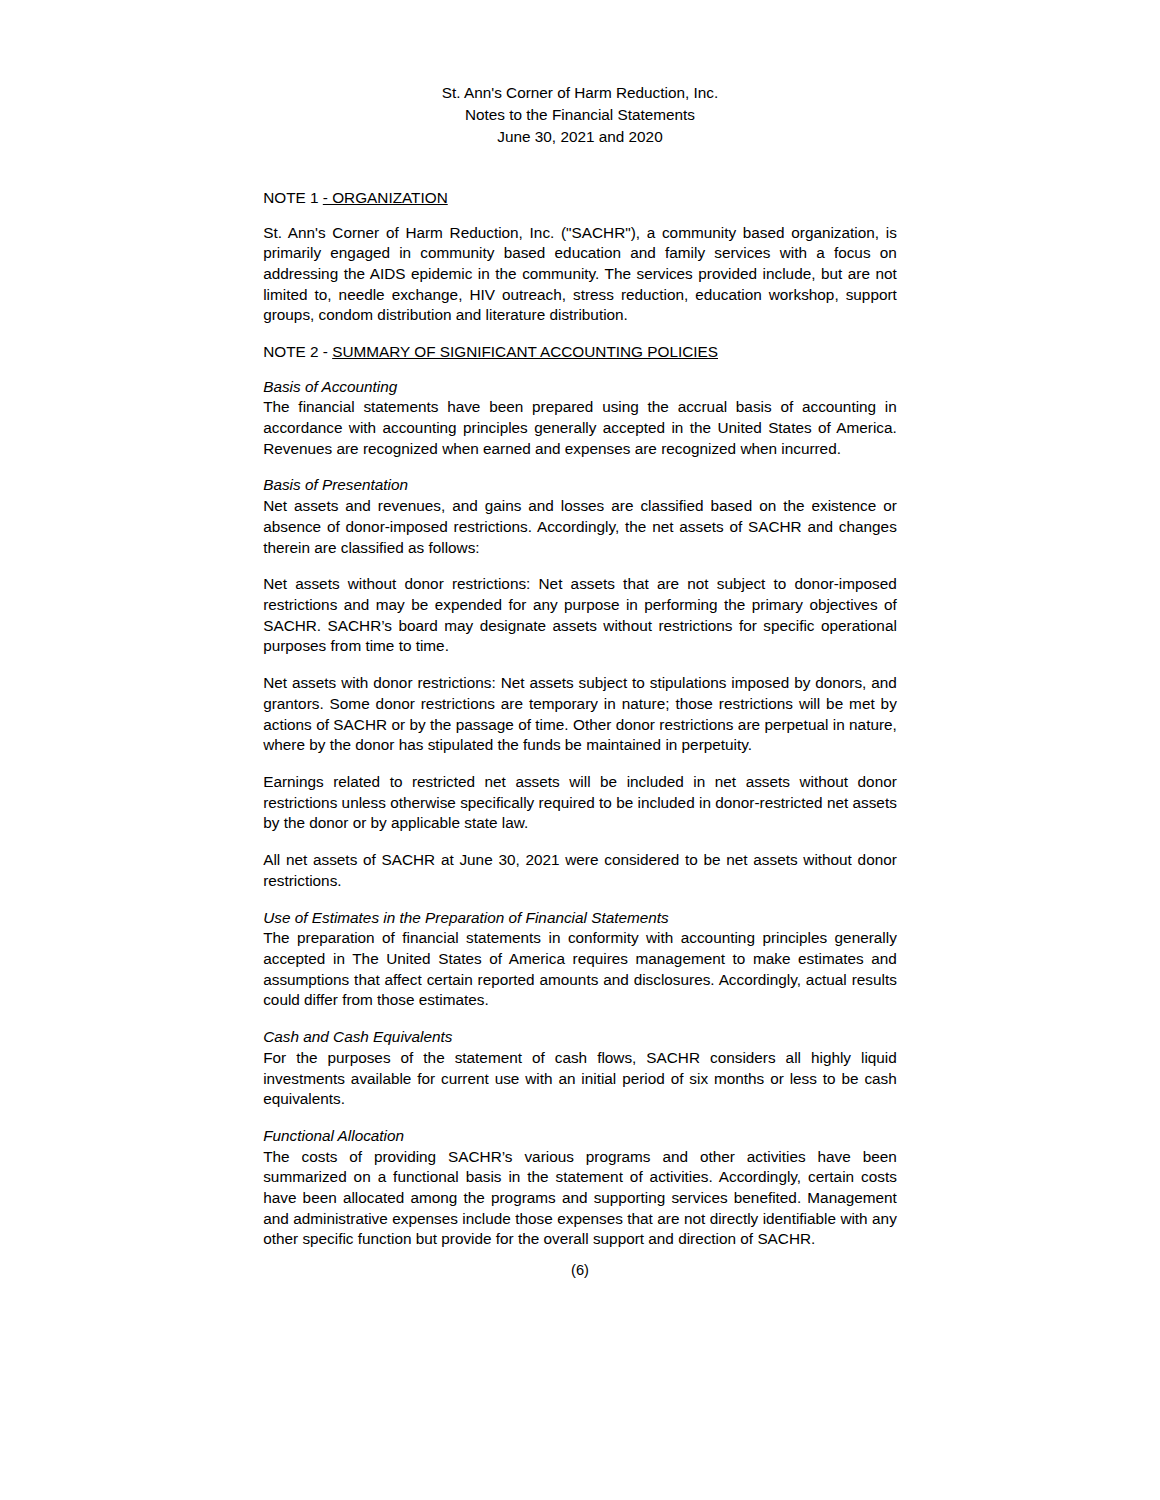St. Ann's Corner of Harm Reduction, Inc.
Notes to the Financial Statements
June 30, 2021 and 2020
NOTE 1 - ORGANIZATION
St. Ann's Corner of Harm Reduction, Inc. ("SACHR"), a community based organization, is primarily engaged in community based education and family services with a focus on addressing the AIDS epidemic in the community. The services provided include, but are not limited to, needle exchange, HIV outreach, stress reduction, education workshop, support groups, condom distribution and literature distribution.
NOTE 2 - SUMMARY OF SIGNIFICANT ACCOUNTING POLICIES
Basis of Accounting
The financial statements have been prepared using the accrual basis of accounting in accordance with accounting principles generally accepted in the United States of America. Revenues are recognized when earned and expenses are recognized when incurred.
Basis of Presentation
Net assets and revenues, and gains and losses are classified based on the existence or absence of donor-imposed restrictions. Accordingly, the net assets of SACHR and changes therein are classified as follows:
Net assets without donor restrictions: Net assets that are not subject to donor-imposed restrictions and may be expended for any purpose in performing the primary objectives of SACHR. SACHR’s board may designate assets without restrictions for specific operational purposes from time to time.
Net assets with donor restrictions: Net assets subject to stipulations imposed by donors, and grantors. Some donor restrictions are temporary in nature; those restrictions will be met by actions of SACHR or by the passage of time. Other donor restrictions are perpetual in nature, where by the donor has stipulated the funds be maintained in perpetuity.
Earnings related to restricted net assets will be included in net assets without donor restrictions unless otherwise specifically required to be included in donor-restricted net assets by the donor or by applicable state law.
All net assets of SACHR at June 30, 2021 were considered to be net assets without donor restrictions.
Use of Estimates in the Preparation of Financial Statements
The preparation of financial statements in conformity with accounting principles generally accepted in The United States of America requires management to make estimates and assumptions that affect certain reported amounts and disclosures. Accordingly, actual results could differ from those estimates.
Cash and Cash Equivalents
For the purposes of the statement of cash flows, SACHR considers all highly liquid investments available for current use with an initial period of six months or less to be cash equivalents.
Functional Allocation
The costs of providing SACHR’s various programs and other activities have been summarized on a functional basis in the statement of activities. Accordingly, certain costs have been allocated among the programs and supporting services benefited. Management and administrative expenses include those expenses that are not directly identifiable with any other specific function but provide for the overall support and direction of SACHR.
(6)